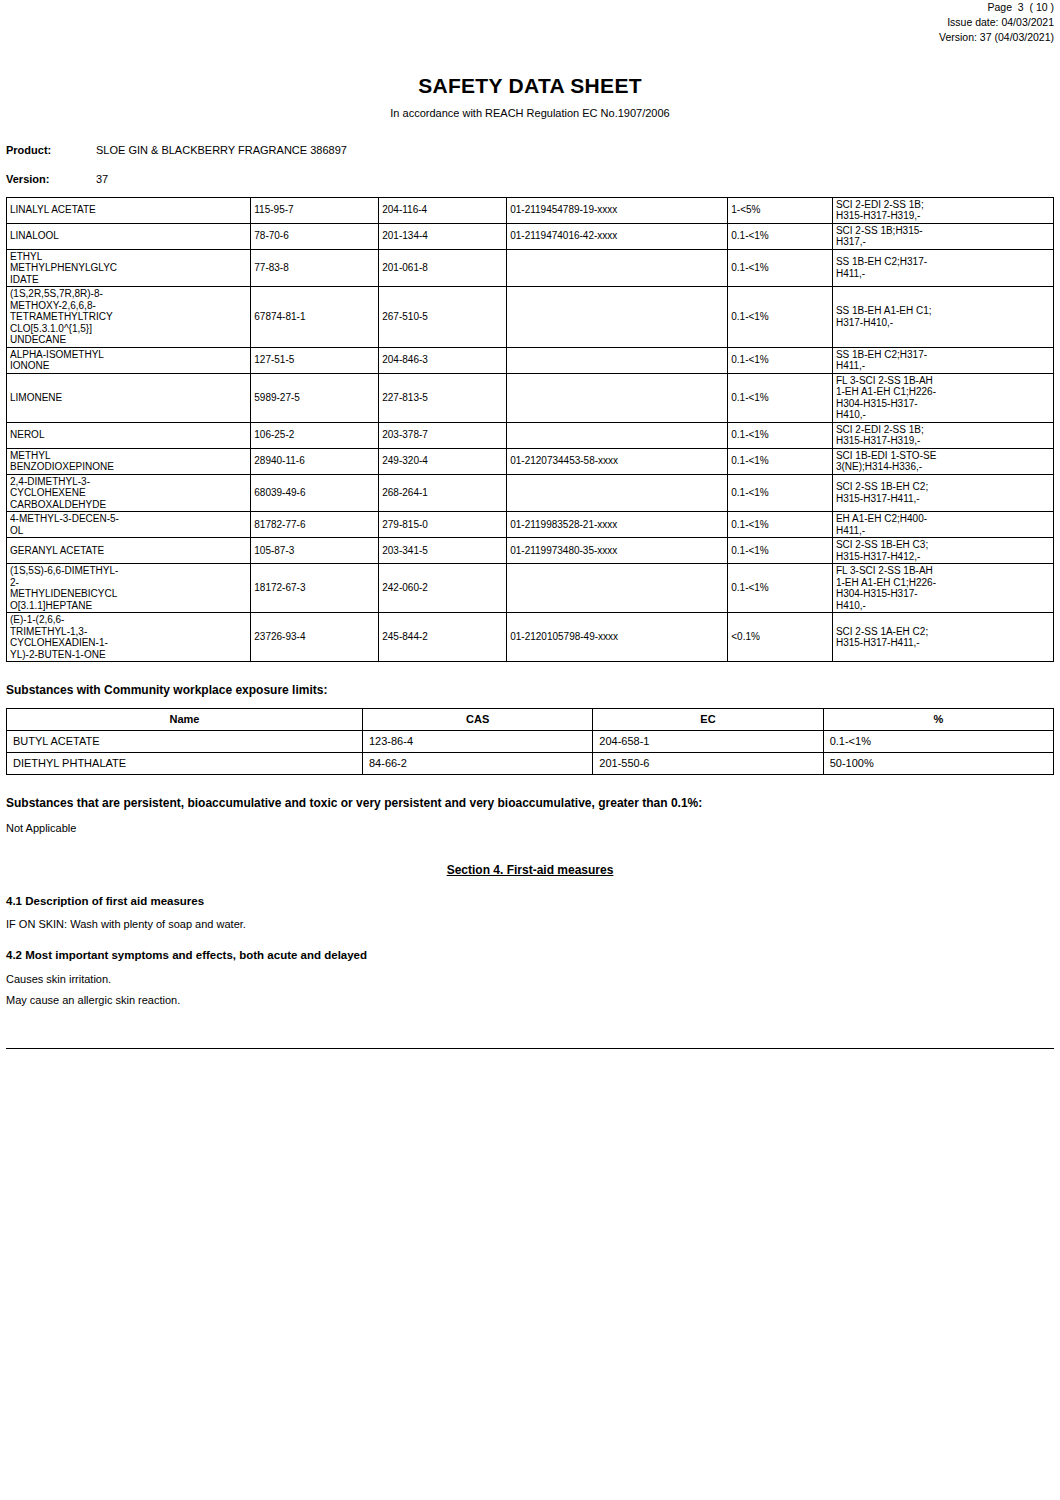Page 3 ( 10 )
Issue date: 04/03/2021
Version: 37 (04/03/2021)
SAFETY DATA SHEET
In accordance with REACH Regulation EC No.1907/2006
Product: SLOE GIN & BLACKBERRY FRAGRANCE 386897
Version: 37
| LINALYL ACETATE | 115-95-7 | 204-116-4 | 01-2119454789-19-xxxx | 1-<5% | SCI 2-EDI 2-SS 1B; H315-H317-H319,- |
| LINALOOL | 78-70-6 | 201-134-4 | 01-2119474016-42-xxxx | 0.1-<1% | SCI 2-SS 1B;H315- H317,- |
| ETHYL METHYLPHENYLGLYC IDATE | 77-83-8 | 201-061-8 | | 0.1-<1% | SS 1B-EH C2;H317- H411,- |
| (1S,2R,5S,7R,8R)-8- METHOXY-2,6,6,8- TETRAMETHYLTRICY CLO[5.3.1.0^{1,5}] UNDECANE | 67874-81-1 | 267-510-5 | | 0.1-<1% | SS 1B-EH A1-EH C1; H317-H410,- |
| ALPHA-ISOMETHYL IONONE | 127-51-5 | 204-846-3 | | 0.1-<1% | SS 1B-EH C2;H317- H411,- |
| LIMONENE | 5989-27-5 | 227-813-5 | | 0.1-<1% | FL 3-SCI 2-SS 1B-AH 1-EH A1-EH C1;H226- H304-H315-H317- H410,- |
| NEROL | 106-25-2 | 203-378-7 | | 0.1-<1% | SCI 2-EDI 2-SS 1B; H315-H317-H319,- |
| METHYL BENZODIOXEPINONE | 28940-11-6 | 249-320-4 | 01-2120734453-58-xxxx | 0.1-<1% | SCI 1B-EDI 1-STO-SE 3(NE);H314-H336,- |
| 2,4-DIMETHYL-3- CYCLOHEXENE CARBOXALDEHYDE | 68039-49-6 | 268-264-1 | | 0.1-<1% | SCI 2-SS 1B-EH C2; H315-H317-H411,- |
| 4-METHYL-3-DECEN-5- OL | 81782-77-6 | 279-815-0 | 01-2119983528-21-xxxx | 0.1-<1% | EH A1-EH C2;H400- H411,- |
| GERANYL ACETATE | 105-87-3 | 203-341-5 | 01-2119973480-35-xxxx | 0.1-<1% | SCI 2-SS 1B-EH C3; H315-H317-H412,- |
| (1S,5S)-6,6-DIMETHYL- 2- METHYLIDENEBICYCL O[3.1.1]HEPTANE | 18172-67-3 | 242-060-2 | | 0.1-<1% | FL 3-SCI 2-SS 1B-AH 1-EH A1-EH C1;H226- H304-H315-H317- H410,- |
| (E)-1-(2,6,6- TRIMETHYL-1,3- CYCLOHEXADIEN-1- YL)-2-BUTEN-1-ONE | 23726-93-4 | 245-844-2 | 01-2120105798-49-xxxx | <0.1% | SCI 2-SS 1A-EH C2; H315-H317-H411,- |
Substances with Community workplace exposure limits:
| Name | CAS | EC | % |
| --- | --- | --- | --- |
| BUTYL ACETATE | 123-86-4 | 204-658-1 | 0.1-<1% |
| DIETHYL PHTHALATE | 84-66-2 | 201-550-6 | 50-100% |
Substances that are persistent, bioaccumulative and toxic or very persistent and very bioaccumulative, greater than 0.1%:
Not Applicable
Section 4. First-aid measures
4.1 Description of first aid measures
IF ON SKIN: Wash with plenty of soap and water.
4.2 Most important symptoms and effects, both acute and delayed
Causes skin irritation.
May cause an allergic skin reaction.